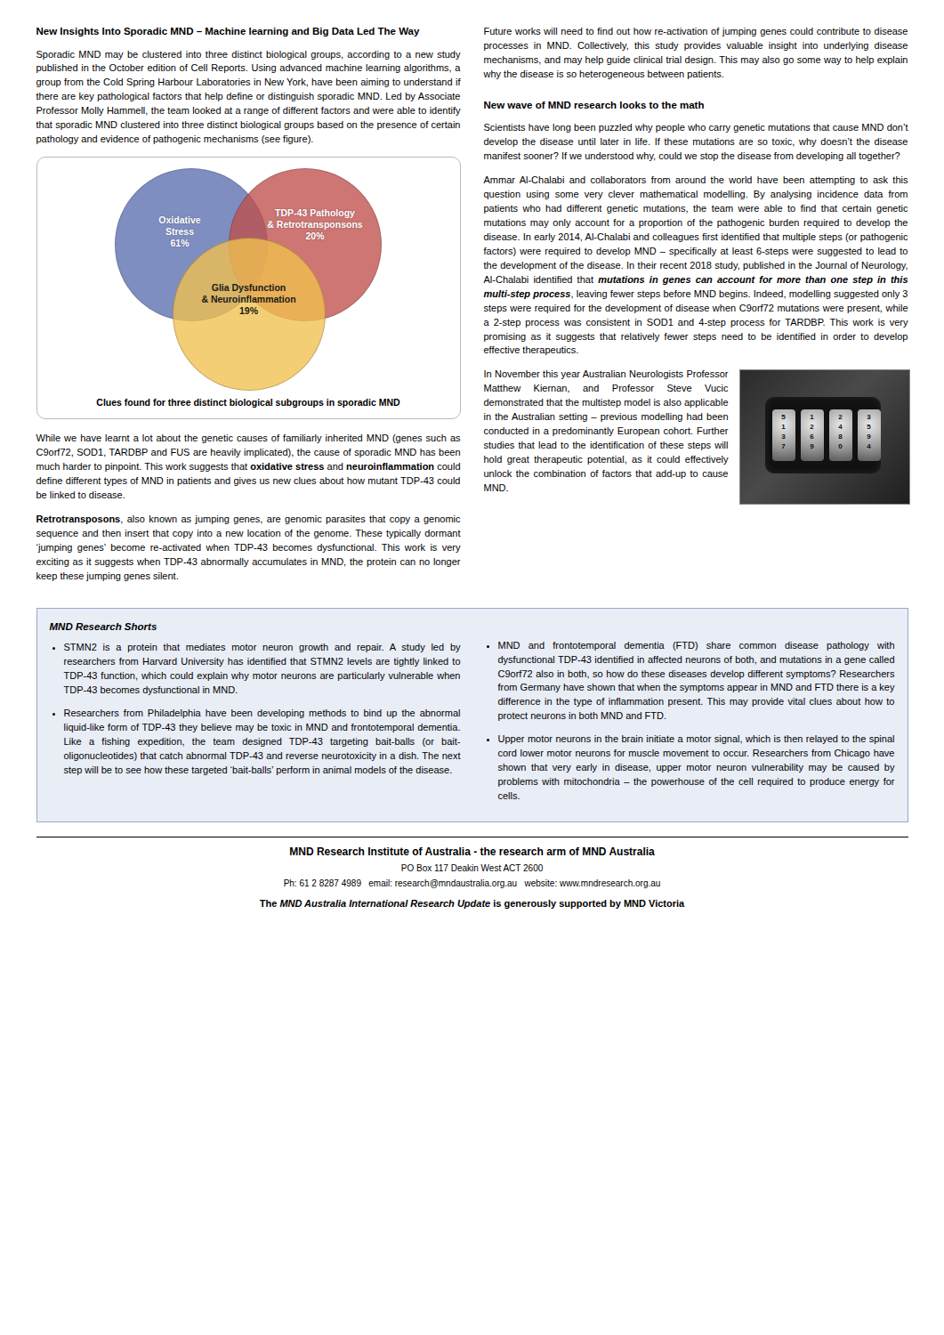New Insights Into Sporadic MND – Machine learning and Big Data Led The Way
Sporadic MND may be clustered into three distinct biological groups, according to a new study published in the October edition of Cell Reports. Using advanced machine learning algorithms, a group from the Cold Spring Harbour Laboratories in New York, have been aiming to understand if there are key pathological factors that help define or distinguish sporadic MND. Led by Associate Professor Molly Hammell, the team looked at a range of different factors and were able to identify that sporadic MND clustered into three distinct biological groups based on the presence of certain pathology and evidence of pathogenic mechanisms (see figure).
Oxidative
Stress
61%
TDP-43 Pathology
& Retrotransponsons
20%
Glia Dysfunction
& Neuroinflammation
19%
Clues found for three distinct biological subgroups in sporadic MND
While we have learnt a lot about the genetic causes of familiarly inherited MND (genes such as C9orf72, SOD1, TARDBP and FUS are heavily implicated), the cause of sporadic MND has been much harder to pinpoint. This work suggests that oxidative stress and neuroinflammation could define different types of MND in patients and gives us new clues about how mutant TDP-43 could be linked to disease.
Retrotransposons, also known as jumping genes, are genomic parasites that copy a genomic sequence and then insert that copy into a new location of the genome. These typically dormant ‘jumping genes’ become re-activated when TDP-43 becomes dysfunctional. This work is very exciting as it suggests when TDP-43 abnormally accumulates in MND, the protein can no longer keep these jumping genes silent.
Future works will need to find out how re-activation of jumping genes could contribute to disease processes in MND. Collectively, this study provides valuable insight into underlying disease mechanisms, and may help guide clinical trial design. This may also go some way to help explain why the disease is so heterogeneous between patients.
New wave of MND research looks to the math
Scientists have long been puzzled why people who carry genetic mutations that cause MND don’t develop the disease until later in life. If these mutations are so toxic, why doesn’t the disease manifest sooner? If we understood why, could we stop the disease from developing all together?
Ammar Al-Chalabi and collaborators from around the world have been attempting to ask this question using some very clever mathematical modelling. By analysing incidence data from patients who had different genetic mutations, the team were able to find that certain genetic mutations may only account for a proportion of the pathogenic burden required to develop the disease. In early 2014, Al-Chalabi and colleagues first identified that multiple steps (or pathogenic factors) were required to develop MND – specifically at least 6-steps were suggested to lead to the development of the disease. In their recent 2018 study, published in the Journal of Neurology, Al-Chalabi identified that mutations in genes can account for more than one step in this multi-step process, leaving fewer steps before MND begins. Indeed, modelling suggested only 3 steps were required for the development of disease when C9orf72 mutations were present, while a 2-step process was consistent in SOD1 and 4-step process for TARDBP. This work is very promising as it suggests that relatively fewer steps need to be identified in order to develop effective therapeutics.
5
1
3
7
1
2
6
9
2
4
8
0
3
5
9
4
In November this year Australian Neurologists Professor Matthew Kiernan, and Professor Steve Vucic demonstrated that the multistep model is also applicable in the Australian setting – previous modelling had been conducted in a predominantly European cohort. Further studies that lead to the identification of these steps will hold great therapeutic potential, as it could effectively unlock the combination of factors that add-up to cause MND.
MND Research Shorts
STMN2 is a protein that mediates motor neuron growth and repair. A study led by researchers from Harvard University has identified that STMN2 levels are tightly linked to TDP-43 function, which could explain why motor neurons are particularly vulnerable when TDP-43 becomes dysfunctional in MND.
Researchers from Philadelphia have been developing methods to bind up the abnormal liquid-like form of TDP-43 they believe may be toxic in MND and frontotemporal dementia. Like a fishing expedition, the team designed TDP-43 targeting bait-balls (or bait-oligonucleotides) that catch abnormal TDP-43 and reverse neurotoxicity in a dish. The next step will be to see how these targeted ‘bait-balls’ perform in animal models of the disease.
MND and frontotemporal dementia (FTD) share common disease pathology with dysfunctional TDP-43 identified in affected neurons of both, and mutations in a gene called C9orf72 also in both, so how do these diseases develop different symptoms? Researchers from Germany have shown that when the symptoms appear in MND and FTD there is a key difference in the type of inflammation present. This may provide vital clues about how to protect neurons in both MND and FTD.
Upper motor neurons in the brain initiate a motor signal, which is then relayed to the spinal cord lower motor neurons for muscle movement to occur. Researchers from Chicago have shown that very early in disease, upper motor neuron vulnerability may be caused by problems with mitochondria – the powerhouse of the cell required to produce energy for cells.
MND Research Institute of Australia - the research arm of MND Australia
PO Box 117 Deakin West ACT 2600
Ph: 61 2 8287 4989 email: research@mndaustralia.org.au website: www.mndresearch.org.au
The MND Australia International Research Update is generously supported by MND Victoria